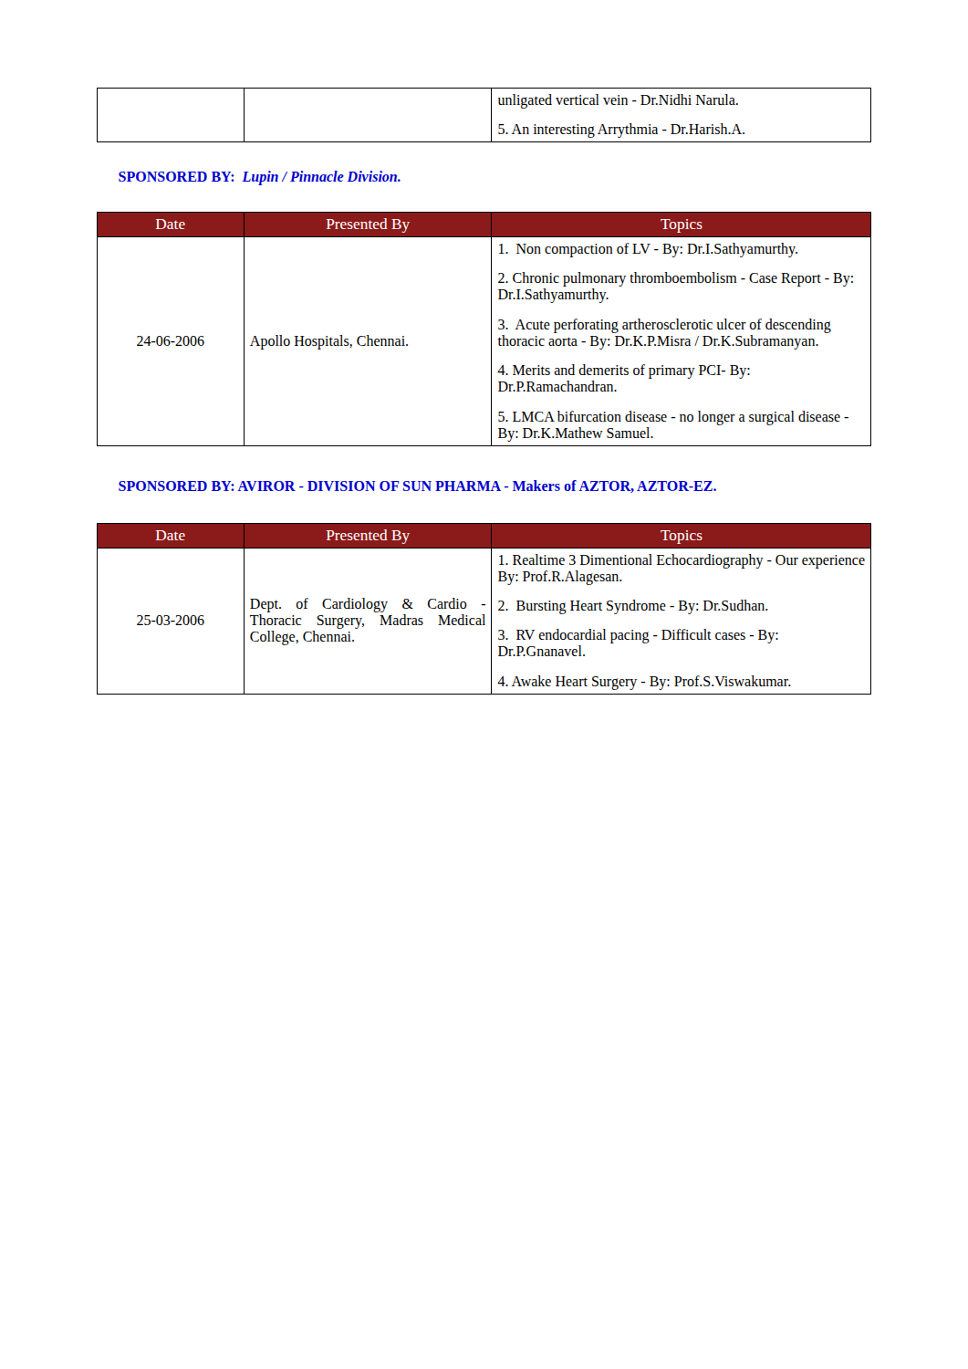| | | unligated vertical vein - Dr.Nidhi Narula. 5. An interesting Arrythmia - Dr.Harish.A. |
SPONSORED BY: Lupin / Pinnacle Division.
| Date | Presented By | Topics |
| --- | --- | --- |
| 24-06-2006 | Apollo Hospitals, Chennai. | 1. Non compaction of LV - By: Dr.I.Sathyamurthy. 2. Chronic pulmonary thromboembolism - Case Report - By: Dr.I.Sathyamurthy. 3. Acute perforating artherosclerotic ulcer of descending thoracic aorta - By: Dr.K.P.Misra / Dr.K.Subramanyan. 4. Merits and demerits of primary PCI- By: Dr.P.Ramachandran. 5. LMCA bifurcation disease - no longer a surgical disease - By: Dr.K.Mathew Samuel. |
SPONSORED BY: AVIROR - DIVISION OF SUN PHARMA - Makers of AZTOR, AZTOR-EZ.
| Date | Presented By | Topics |
| --- | --- | --- |
| 25-03-2006 | Dept. of Cardiology & Cardio - Thoracic Surgery, Madras Medical College, Chennai. | 1. Realtime 3 Dimentional Echocardiography - Our experience By: Prof.R.Alagesan. 2. Bursting Heart Syndrome - By: Dr.Sudhan. 3. RV endocardial pacing - Difficult cases - By: Dr.P.Gnanavel. 4. Awake Heart Surgery - By: Prof.S.Viswakumar. |